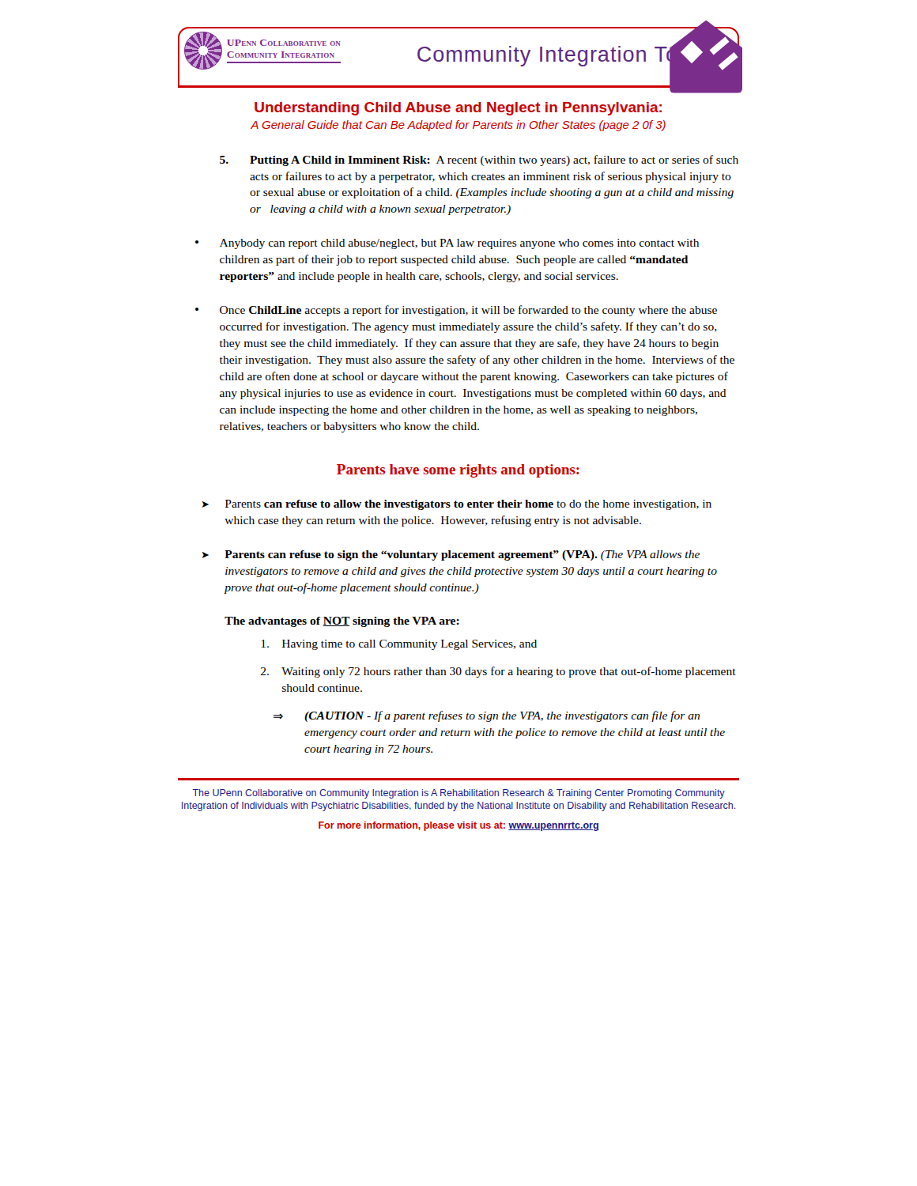UPenn Collaborative on
Community Integration
Community Integration Tools
Understanding Child Abuse and Neglect in Pennsylvania:
A General Guide that Can Be Adapted for Parents in Other States (page 2 0f 3)
5. Putting A Child in Imminent Risk: A recent (within two years) act, failure to act or series of such acts or failures to act by a perpetrator, which creates an imminent risk of serious physical injury to or sexual abuse or exploitation of a child. (Examples include shooting a gun at a child and missing or leaving a child with a known sexual perpetrator.)
Anybody can report child abuse/neglect, but PA law requires anyone who comes into contact with children as part of their job to report suspected child abuse. Such people are called “mandated reporters” and include people in health care, schools, clergy, and social services.
Once ChildLine accepts a report for investigation, it will be forwarded to the county where the abuse occurred for investigation. The agency must immediately assure the child’s safety. If they can’t do so, they must see the child immediately. If they can assure that they are safe, they have 24 hours to begin their investigation. They must also assure the safety of any other children in the home. Interviews of the child are often done at school or daycare without the parent knowing. Caseworkers can take pictures of any physical injuries to use as evidence in court. Investigations must be completed within 60 days, and can include inspecting the home and other children in the home, as well as speaking to neighbors, relatives, teachers or babysitters who know the child.
Parents have some rights and options:
Parents can refuse to allow the investigators to enter their home to do the home investigation, in which case they can return with the police. However, refusing entry is not advisable.
Parents can refuse to sign the “voluntary placement agreement” (VPA). (The VPA allows the investigators to remove a child and gives the child protective system 30 days until a court hearing to prove that out-of-home placement should continue.)
The advantages of NOT signing the VPA are:
Having time to call Community Legal Services, and
Waiting only 72 hours rather than 30 days for a hearing to prove that out-of-home placement should continue.
(CAUTION - If a parent refuses to sign the VPA, the investigators can file for an emergency court order and return with the police to remove the child at least until the court hearing in 72 hours.
The UPenn Collaborative on Community Integration is A Rehabilitation Research & Training Center Promoting Community
Integration of Individuals with Psychiatric Disabilities, funded by the National Institute on Disability and Rehabilitation Research.
For more information, please visit us at: www.upennrrtc.org